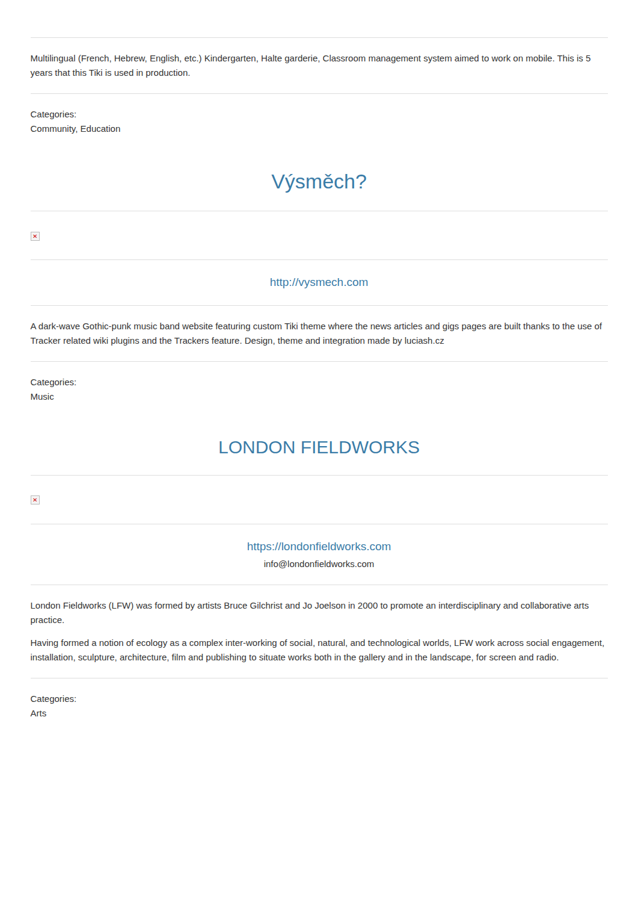Multilingual (French, Hebrew, English, etc.) Kindergarten, Halte garderie, Classroom management system aimed to work on mobile. This is 5 years that this Tiki is used in production.
Categories: Community, Education
Výsměch?
✕
http://vysmech.com
A dark-wave Gothic-punk music band website featuring custom Tiki theme where the news articles and gigs pages are built thanks to the use of Tracker related wiki plugins and the Trackers feature. Design, theme and integration made by luciash.cz
Categories: Music
LONDON FIELDWORKS
✕
https://londonfieldworks.com
info@londonfieldworks.com
London Fieldworks (LFW) was formed by artists Bruce Gilchrist and Jo Joelson in 2000 to promote an interdisciplinary and collaborative arts practice.
Having formed a notion of ecology as a complex inter-working of social, natural, and technological worlds, LFW work across social engagement, installation, sculpture, architecture, film and publishing to situate works both in the gallery and in the landscape, for screen and radio.
Categories: Arts